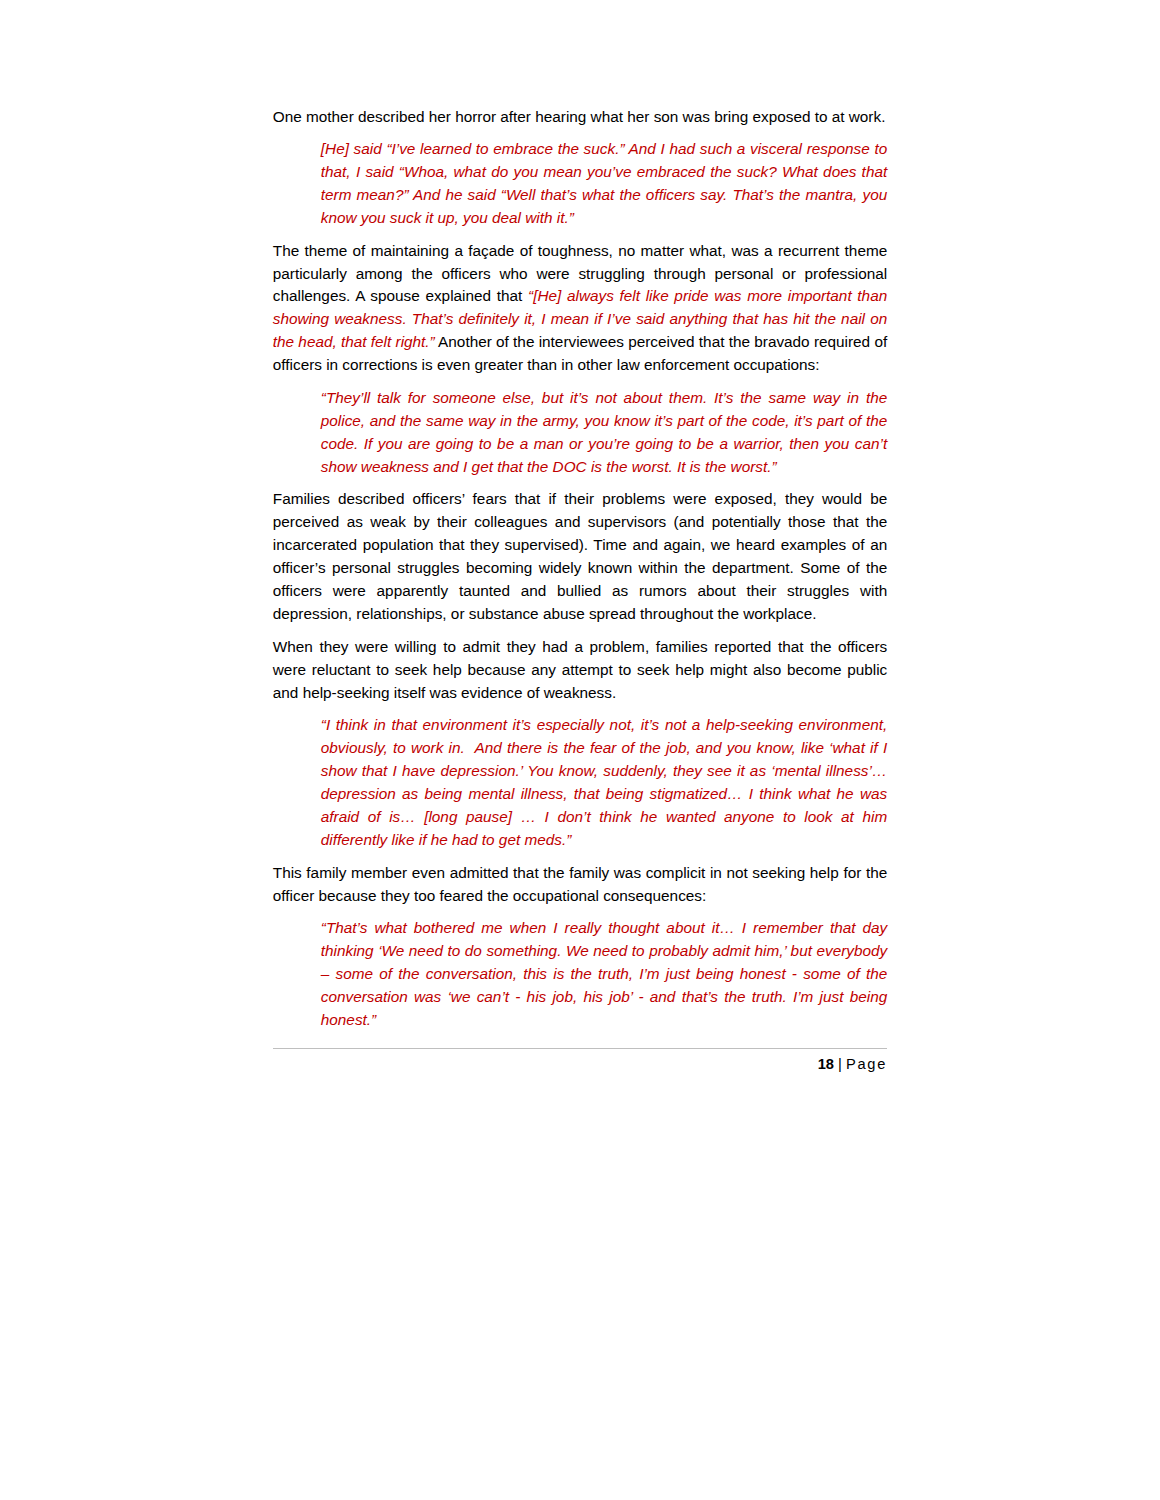One mother described her horror after hearing what her son was bring exposed to at work.
[He] said “I’ve learned to embrace the suck.” And I had such a visceral response to that, I said “Whoa, what do you mean you’ve embraced the suck? What does that term mean?” And he said “Well that’s what the officers say. That’s the mantra, you know you suck it up, you deal with it.”
The theme of maintaining a façade of toughness, no matter what, was a recurrent theme particularly among the officers who were struggling through personal or professional challenges. A spouse explained that “[He] always felt like pride was more important than showing weakness. That’s definitely it, I mean if I’ve said anything that has hit the nail on the head, that felt right.” Another of the interviewees perceived that the bravado required of officers in corrections is even greater than in other law enforcement occupations:
“They’ll talk for someone else, but it’s not about them. It’s the same way in the police, and the same way in the army, you know it’s part of the code, it’s part of the code. If you are going to be a man or you’re going to be a warrior, then you can’t show weakness and I get that the DOC is the worst. It is the worst.”
Families described officers’ fears that if their problems were exposed, they would be perceived as weak by their colleagues and supervisors (and potentially those that the incarcerated population that they supervised). Time and again, we heard examples of an officer’s personal struggles becoming widely known within the department. Some of the officers were apparently taunted and bullied as rumors about their struggles with depression, relationships, or substance abuse spread throughout the workplace.
When they were willing to admit they had a problem, families reported that the officers were reluctant to seek help because any attempt to seek help might also become public and help-seeking itself was evidence of weakness.
“I think in that environment it’s especially not, it’s not a help-seeking environment, obviously, to work in. And there is the fear of the job, and you know, like ‘what if I show that I have depression.’ You know, suddenly, they see it as ‘mental illness’… depression as being mental illness, that being stigmatized… I think what he was afraid of is… [long pause] … I don’t think he wanted anyone to look at him differently like if he had to get meds.”
This family member even admitted that the family was complicit in not seeking help for the officer because they too feared the occupational consequences:
“That’s what bothered me when I really thought about it… I remember that day thinking ‘We need to do something. We need to probably admit him,’ but everybody – some of the conversation, this is the truth, I’m just being honest - some of the conversation was ‘we can’t - his job, his job’ - and that’s the truth. I’m just being honest.”
18 | Page